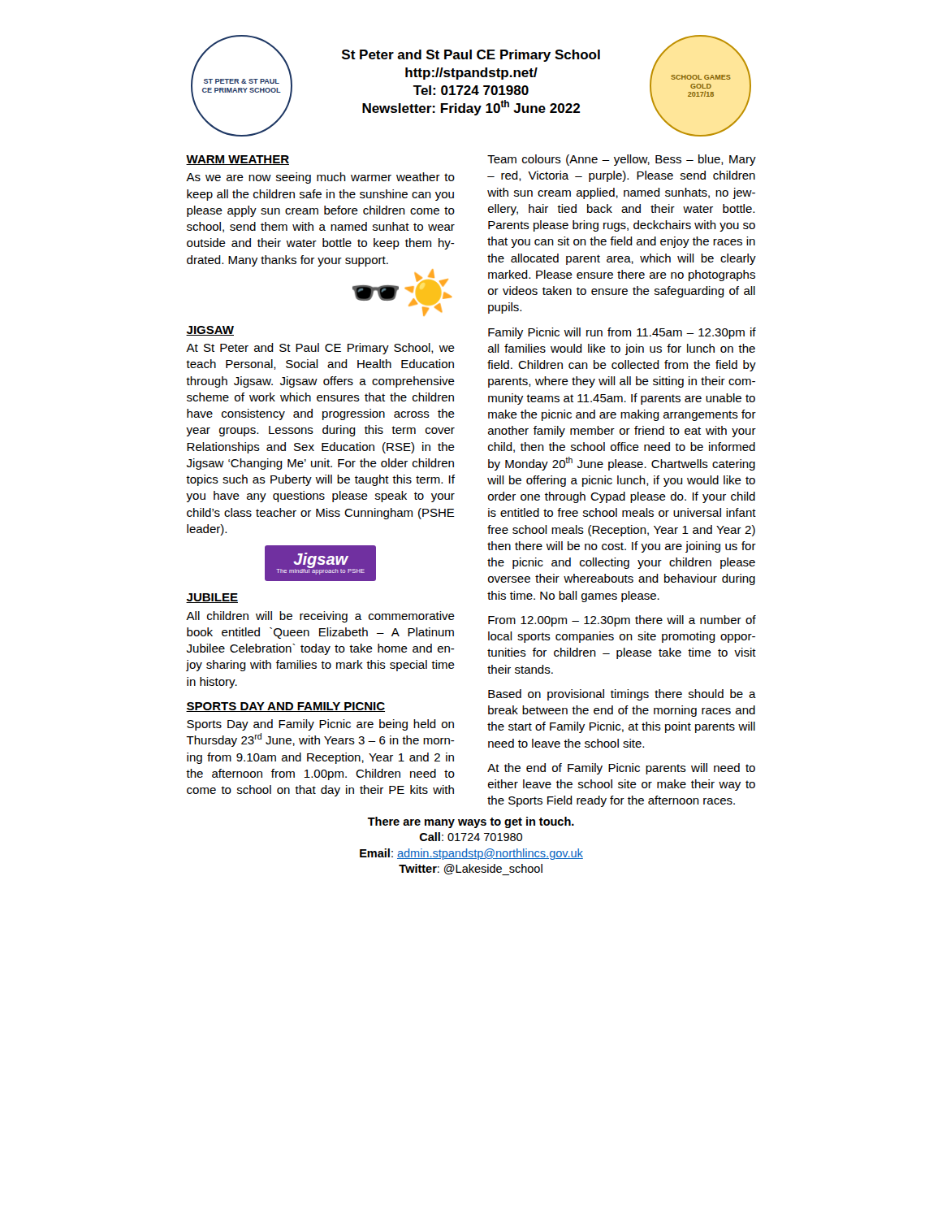ST PETER & ST PAUL
CE PRIMARY SCHOOL
St Peter and St Paul CE Primary School
http://stpandstp.net/
Tel: 01724 701980
Newsletter: Friday 10th June 2022
SCHOOL GAMES
GOLD
2017/18
WARM WEATHER
As we are now seeing much warmer weather to keep all the children safe in the sunshine can you please apply sun cream before children come to school, send them with a named sunhat to wear outside and their water bottle to keep them hydrated. Many thanks for your support.
🕶️☀️
JIGSAW
At St Peter and St Paul CE Primary School, we teach Personal, Social and Health Education through Jigsaw. Jigsaw offers a comprehensive scheme of work which ensures that the children have consistency and progression across the year groups. Lessons during this term cover Relationships and Sex Education (RSE) in the Jigsaw ‘Changing Me’ unit. For the older children topics such as Puberty will be taught this term. If you have any questions please speak to your child’s class teacher or Miss Cunningham (PSHE leader).
Jigsaw The mindful approach to PSHE
JUBILEE
All children will be receiving a commemorative book entitled `Queen Elizabeth – A Platinum Jubilee Celebration` today to take home and enjoy sharing with families to mark this special time in history.
SPORTS DAY AND FAMILY PICNIC
Sports Day and Family Picnic are being held on Thursday 23rd June, with Years 3 – 6 in the morning from 9.10am and Reception, Year 1 and 2 in the afternoon from 1.00pm. Children need to come to school on that day in their PE kits with Team colours (Anne – yellow, Bess – blue, Mary – red, Victoria – purple). Please send children with sun cream applied, named sunhats, no jewellery, hair tied back and their water bottle. Parents please bring rugs, deckchairs with you so that you can sit on the field and enjoy the races in the allocated parent area, which will be clearly marked. Please ensure there are no photographs or videos taken to ensure the safeguarding of all pupils.
Family Picnic will run from 11.45am – 12.30pm if all families would like to join us for lunch on the field. Children can be collected from the field by parents, where they will all be sitting in their community teams at 11.45am. If parents are unable to make the picnic and are making arrangements for another family member or friend to eat with your child, then the school office need to be informed by Monday 20th June please. Chartwells catering will be offering a picnic lunch, if you would like to order one through Cypad please do. If your child is entitled to free school meals or universal infant free school meals (Reception, Year 1 and Year 2) then there will be no cost. If you are joining us for the picnic and collecting your children please oversee their whereabouts and behaviour during this time. No ball games please.
From 12.00pm – 12.30pm there will a number of local sports companies on site promoting opportunities for children – please take time to visit their stands.
Based on provisional timings there should be a break between the end of the morning races and the start of Family Picnic, at this point parents will need to leave the school site.
At the end of Family Picnic parents will need to either leave the school site or make their way to the Sports Field ready for the afternoon races.
There are many ways to get in touch.
Call: 01724 701980
Email: admin.stpandstp@northlincs.gov.uk
Twitter: @Lakeside_school